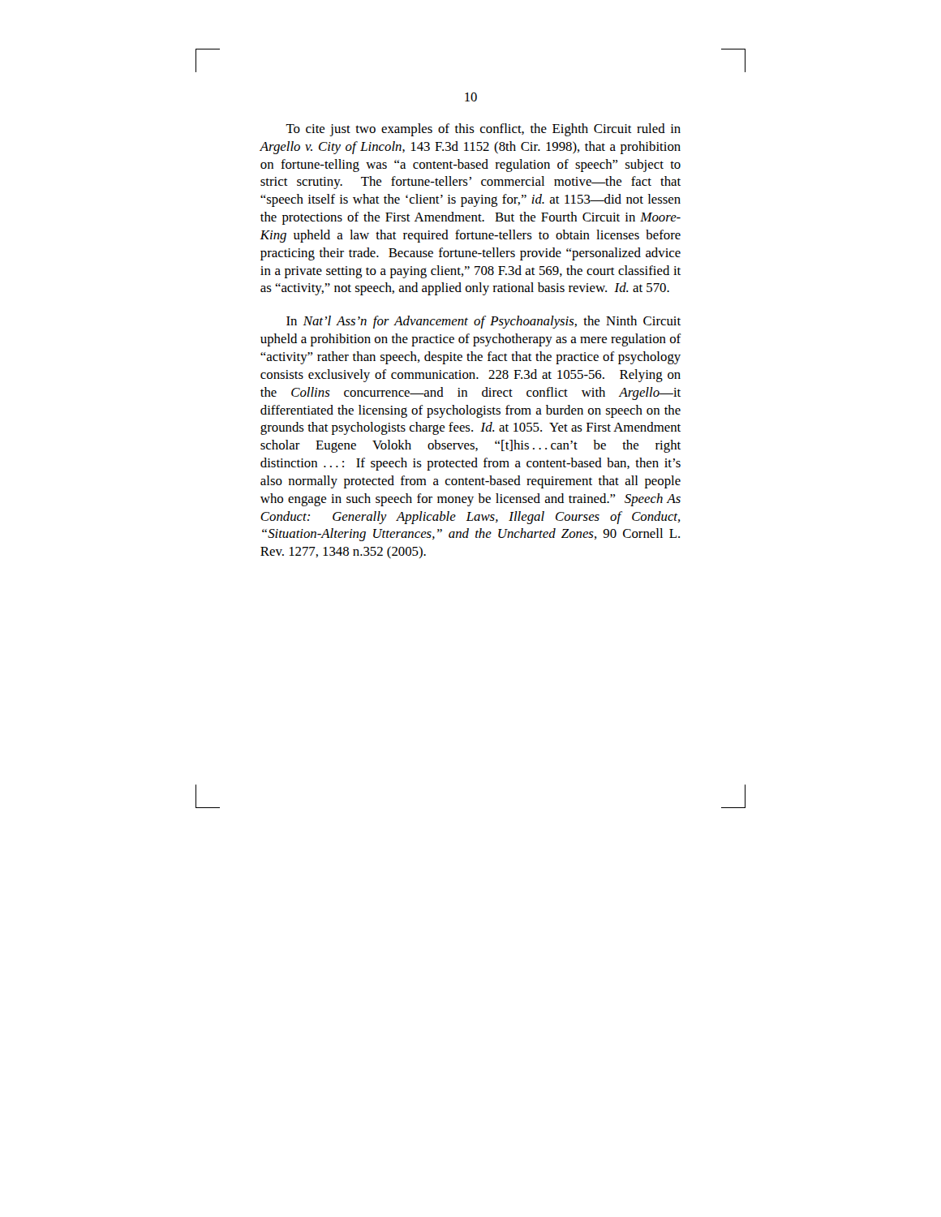10
To cite just two examples of this conflict, the Eighth Circuit ruled in Argello v. City of Lincoln, 143 F.3d 1152 (8th Cir. 1998), that a prohibition on fortune-telling was “a content-based regulation of speech” subject to strict scrutiny. The fortune-tellers’ commercial motive—the fact that “speech itself is what the ‘client’ is paying for,” id. at 1153—did not lessen the protections of the First Amendment. But the Fourth Circuit in Moore-King upheld a law that required fortune-tellers to obtain licenses before practicing their trade. Because fortune-tellers provide “personalized advice in a private setting to a paying client,” 708 F.3d at 569, the court classified it as “activity,” not speech, and applied only rational basis review. Id. at 570.
In Nat’l Ass’n for Advancement of Psychoanalysis, the Ninth Circuit upheld a prohibition on the practice of psychotherapy as a mere regulation of “activity” rather than speech, despite the fact that the practice of psychology consists exclusively of communication. 228 F.3d at 1055-56. Relying on the Collins concurrence—and in direct conflict with Argello—it differentiated the licensing of psychologists from a burden on speech on the grounds that psychologists charge fees. Id. at 1055. Yet as First Amendment scholar Eugene Volokh observes, “[t]his . . . can’t be the right distinction . . . : If speech is protected from a content-based ban, then it’s also normally protected from a content-based requirement that all people who engage in such speech for money be licensed and trained.” Speech As Conduct: Generally Applicable Laws, Illegal Courses of Conduct, “Situation-Altering Utterances,” and the Uncharted Zones, 90 Cornell L. Rev. 1277, 1348 n.352 (2005).